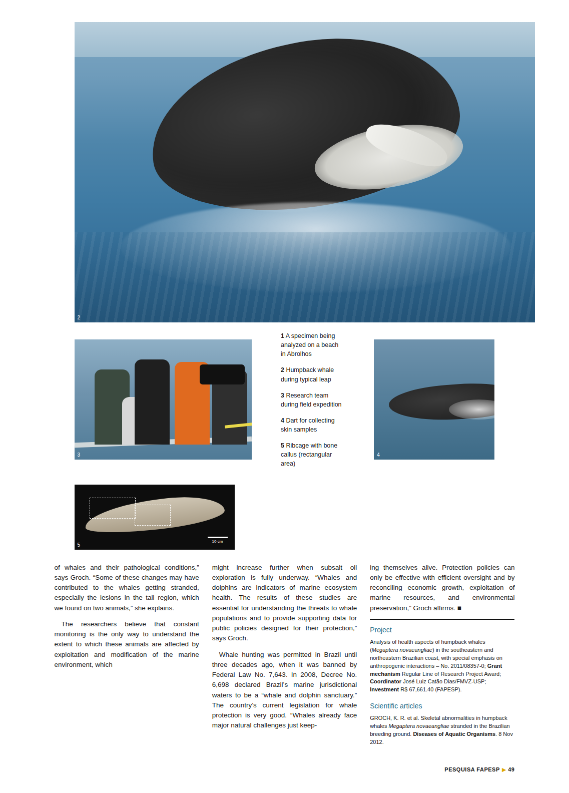2
3
1 A specimen being analyzed on a beach in Abrolhos
2 Humpback whale during typical leap
3 Research team during field expedition
4 Dart for collecting skin samples
5 Ribcage with bone callus (rectangular area)
4
10 cm
5
of whales and their pathological conditions,” says Groch. “Some of these changes may have contributed to the whales getting stranded, especially the lesions in the tail region, which we found on two animals,” she explains.
The researchers believe that constant monitoring is the only way to understand the extent to which these animals are affected by exploitation and modification of the marine environment, which
might increase further when subsalt oil exploration is fully underway. “Whales and dolphins are indicators of marine ecosystem health. The results of these studies are essential for understanding the threats to whale populations and to provide supporting data for public policies designed for their protection,” says Groch.
Whale hunting was permitted in Brazil until three decades ago, when it was banned by Federal Law No. 7,643. In 2008, Decree No. 6,698 declared Brazil’s marine jurisdictional waters to be a “whale and dolphin sanctuary.” The country’s current legislation for whale protection is very good. “Whales already face major natural challenges just keep-
ing themselves alive. Protection policies can only be effective with efficient oversight and by reconciling economic growth, exploitation of marine resources, and environmental preservation,” Groch affirms. ■
Project
Analysis of health aspects of humpback whales (Megaptera novaeangliae) in the southeastern and northeastern Brazilian coast, with special emphasis on anthropogenic interactions – No. 2011/08357-0; Grant mechanism Regular Line of Research Project Award; Coordinator José Luiz Catão Dias/FMVZ-USP; Investment R$ 67,661.40 (FAPESP).
Scientific articles
GROCH, K. R. et al. Skeletal abnormalities in humpback whales Megaptera novaeangliae stranded in the Brazilian breeding ground. Diseases of Aquatic Organisms. 8 Nov 2012.
PESQUISA FAPESP▶49